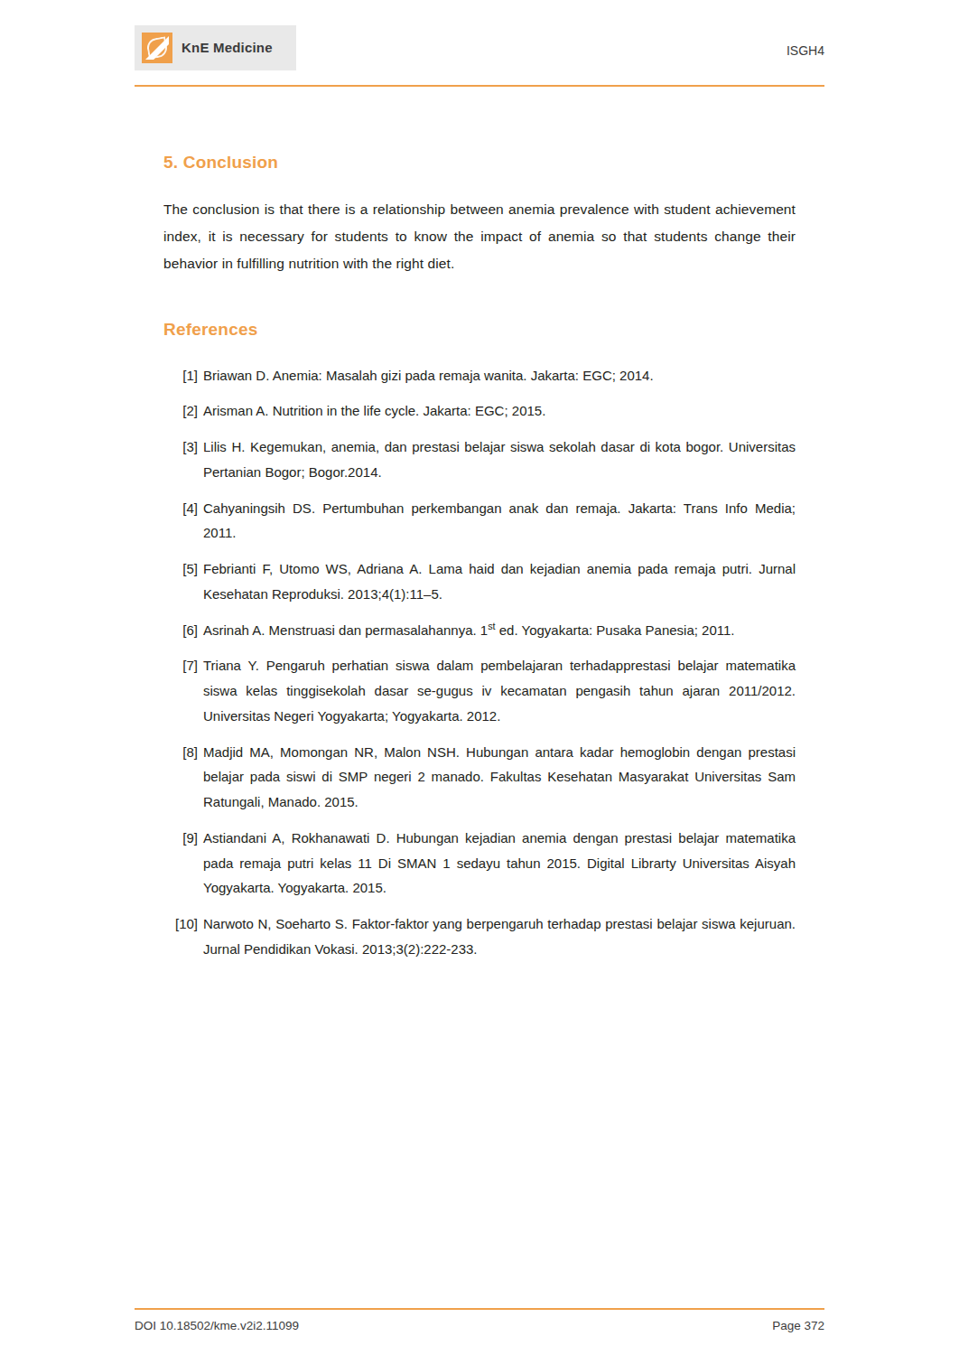KnE Medicine
ISGH4
5. Conclusion
The conclusion is that there is a relationship between anemia prevalence with student achievement index, it is necessary for students to know the impact of anemia so that students change their behavior in fulfilling nutrition with the right diet.
References
Briawan D. Anemia: Masalah gizi pada remaja wanita. Jakarta: EGC; 2014.
Arisman A. Nutrition in the life cycle. Jakarta: EGC; 2015.
Lilis H. Kegemukan, anemia, dan prestasi belajar siswa sekolah dasar di kota bogor. Universitas Pertanian Bogor; Bogor.2014.
Cahyaningsih DS. Pertumbuhan perkembangan anak dan remaja. Jakarta: Trans Info Media; 2011.
Febrianti F, Utomo WS, Adriana A. Lama haid dan kejadian anemia pada remaja putri. Jurnal Kesehatan Reproduksi. 2013;4(1):11–5.
Asrinah A. Menstruasi dan permasalahannya. 1st ed. Yogyakarta: Pusaka Panesia; 2011.
Triana Y. Pengaruh perhatian siswa dalam pembelajaran terhadapprestasi belajar matematika siswa kelas tinggisekolah dasar se-gugus iv kecamatan pengasih tahun ajaran 2011/2012. Universitas Negeri Yogyakarta; Yogyakarta. 2012.
Madjid MA, Momongan NR, Malon NSH. Hubungan antara kadar hemoglobin dengan prestasi belajar pada siswi di SMP negeri 2 manado. Fakultas Kesehatan Masyarakat Universitas Sam Ratungali, Manado. 2015.
Astiandani A, Rokhanawati D. Hubungan kejadian anemia dengan prestasi belajar matematika pada remaja putri kelas 11 Di SMAN 1 sedayu tahun 2015. Digital Librarty Universitas Aisyah Yogyakarta. Yogyakarta. 2015.
Narwoto N, Soeharto S. Faktor-faktor yang berpengaruh terhadap prestasi belajar siswa kejuruan. Jurnal Pendidikan Vokasi. 2013;3(2):222-233.
DOI 10.18502/kme.v2i2.11099 Page 372